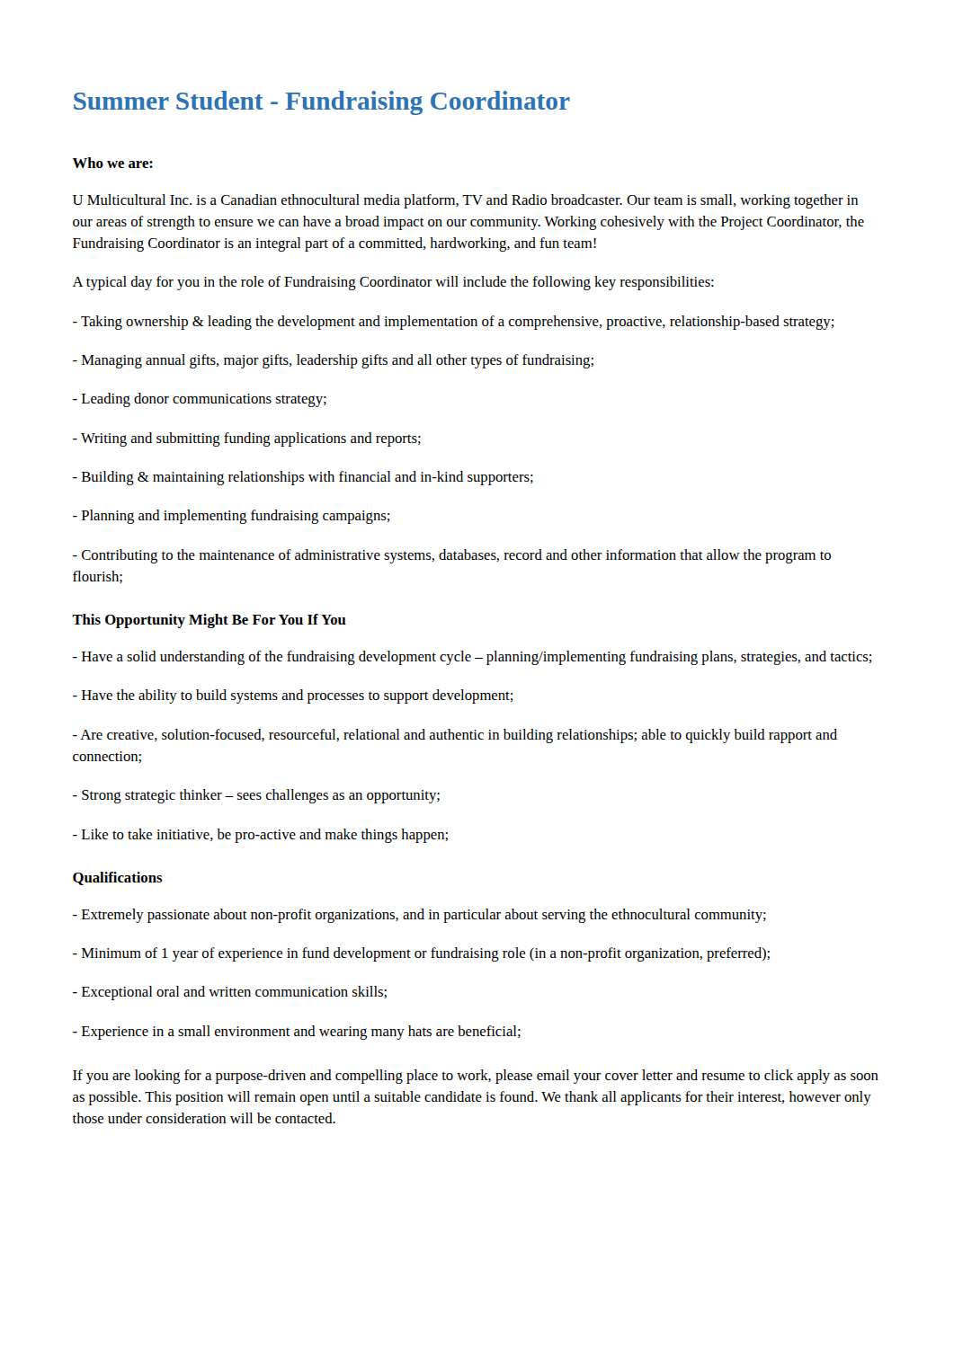Summer Student - Fundraising Coordinator
Who we are:
U Multicultural Inc. is a Canadian ethnocultural media platform, TV and Radio broadcaster. Our team is small, working together in our areas of strength to ensure we can have a broad impact on our community. Working cohesively with the Project Coordinator, the Fundraising Coordinator is an integral part of a committed, hardworking, and fun team!
A typical day for you in the role of Fundraising Coordinator will include the following key responsibilities:
Taking ownership & leading the development and implementation of a comprehensive, proactive, relationship-based strategy;
Managing annual gifts, major gifts, leadership gifts and all other types of fundraising;
Leading donor communications strategy;
Writing and submitting funding applications and reports;
Building & maintaining relationships with financial and in-kind supporters;
Planning and implementing fundraising campaigns;
Contributing to the maintenance of administrative systems, databases, record and other information that allow the program to flourish;
This Opportunity Might Be For You If You
Have a solid understanding of the fundraising development cycle – planning/implementing fundraising plans, strategies, and tactics;
Have the ability to build systems and processes to support development;
Are creative, solution-focused, resourceful, relational and authentic in building relationships; able to quickly build rapport and connection;
Strong strategic thinker – sees challenges as an opportunity;
Like to take initiative, be pro-active and make things happen;
Qualifications
Extremely passionate about non-profit organizations, and in particular about serving the ethnocultural community;
Minimum of 1 year of experience in fund development or fundraising role (in a non-profit organization, preferred);
Exceptional oral and written communication skills;
Experience in a small environment and wearing many hats are beneficial;
If you are looking for a purpose-driven and compelling place to work, please email your cover letter and resume to click apply as soon as possible. This position will remain open until a suitable candidate is found. We thank all applicants for their interest, however only those under consideration will be contacted.